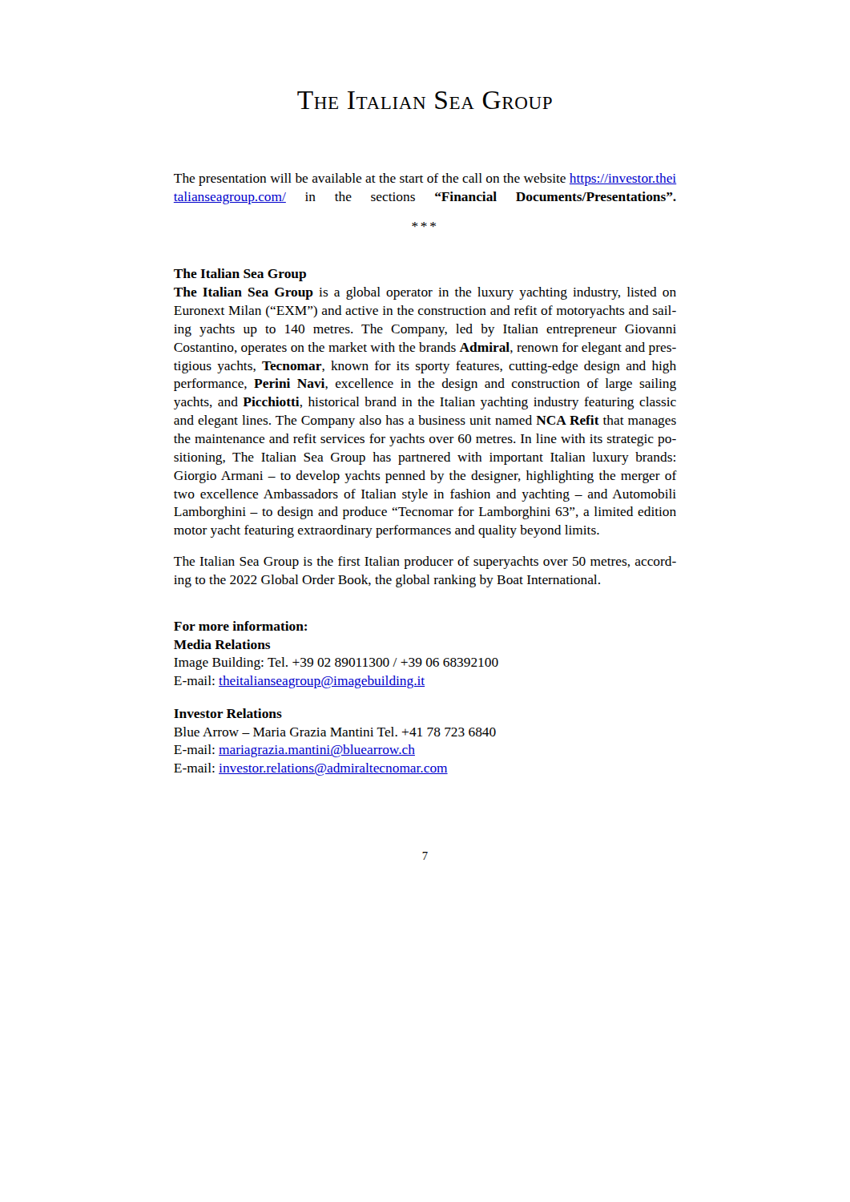The Italian Sea Group
The presentation will be available at the start of the call on the website https://investor.theitalianseagroup.com/ in the sections “Financial Documents/Presentations”.
***
The Italian Sea Group
The Italian Sea Group is a global operator in the luxury yachting industry, listed on Euronext Milan (“EXM”) and active in the construction and refit of motoryachts and sailing yachts up to 140 metres. The Company, led by Italian entrepreneur Giovanni Costantino, operates on the market with the brands Admiral, renown for elegant and prestigious yachts, Tecnomar, known for its sporty features, cutting-edge design and high performance, Perini Navi, excellence in the design and construction of large sailing yachts, and Picchiotti, historical brand in the Italian yachting industry featuring classic and elegant lines. The Company also has a business unit named NCA Refit that manages the maintenance and refit services for yachts over 60 metres. In line with its strategic positioning, The Italian Sea Group has partnered with important Italian luxury brands: Giorgio Armani – to develop yachts penned by the designer, highlighting the merger of two excellence Ambassadors of Italian style in fashion and yachting – and Automobili Lamborghini – to design and produce “Tecnomar for Lamborghini 63”, a limited edition motor yacht featuring extraordinary performances and quality beyond limits.
The Italian Sea Group is the first Italian producer of superyachts over 50 metres, according to the 2022 Global Order Book, the global ranking by Boat International.
For more information:
Media Relations
Image Building: Tel. +39 02 89011300 / +39 06 68392100
E-mail: theitalianseagroup@imagebuilding.it
Investor Relations
Blue Arrow – Maria Grazia Mantini Tel. +41 78 723 6840
E-mail: mariagrazia.mantini@bluearrow.ch
E-mail: investor.relations@admiraltecnomar.com
7